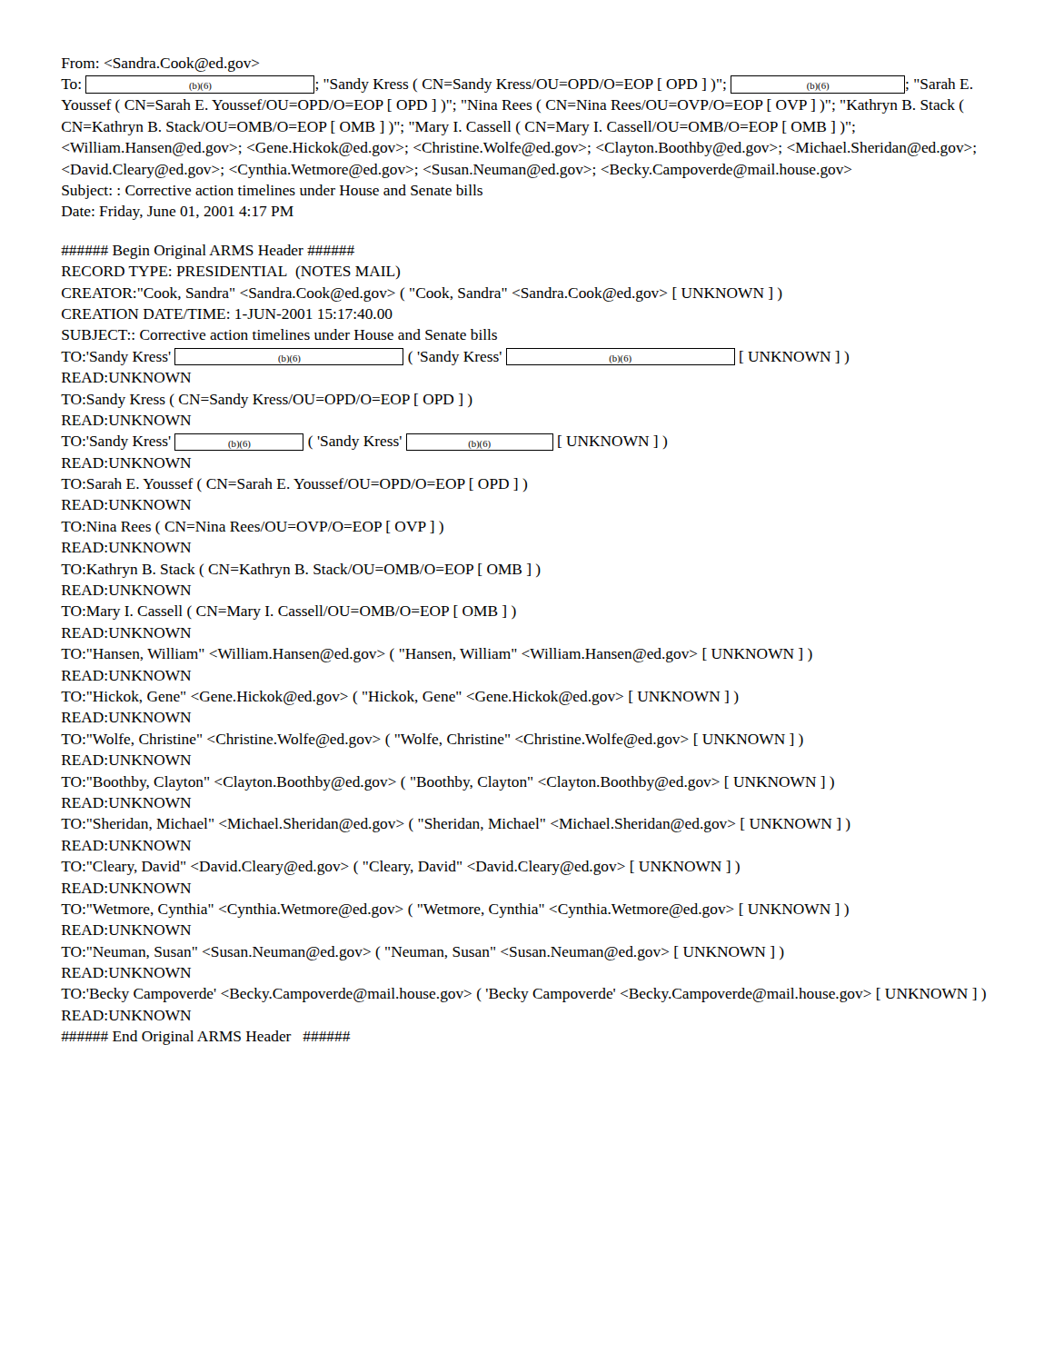From: <Sandra.Cook@ed.gov>
To: (b)(6); "Sandy Kress ( CN=Sandy Kress/OU=OPD/O=EOP [ OPD ] )"; (b)(6); "Sarah E. Youssef ( CN=Sarah E. Youssef/OU=OPD/O=EOP [ OPD ] )"; "Nina Rees ( CN=Nina Rees/OU=OVP/O=EOP [ OVP ] )"; "Kathryn B. Stack ( CN=Kathryn B. Stack/OU=OMB/O=EOP [ OMB ] )"; "Mary I. Cassell ( CN=Mary I. Cassell/OU=OMB/O=EOP [ OMB ] )"; <William.Hansen@ed.gov>; <Gene.Hickok@ed.gov>; <Christine.Wolfe@ed.gov>; <Clayton.Boothby@ed.gov>; <Michael.Sheridan@ed.gov>; <David.Cleary@ed.gov>; <Cynthia.Wetmore@ed.gov>; <Susan.Neuman@ed.gov>; <Becky.Campoverde@mail.house.gov>
Subject: : Corrective action timelines under House and Senate bills
Date: Friday, June 01, 2001 4:17 PM
###### Begin Original ARMS Header ######
RECORD TYPE: PRESIDENTIAL (NOTES MAIL)
CREATOR:"Cook, Sandra" <Sandra.Cook@ed.gov> ( "Cook, Sandra" <Sandra.Cook@ed.gov> [ UNKNOWN ] )
CREATION DATE/TIME: 1-JUN-2001 15:17:40.00
SUBJECT:: Corrective action timelines under House and Senate bills
TO:'Sandy Kress' (b)(6) ( 'Sandy Kress' (b)(6) [ UNKNOWN ] )
READ:UNKNOWN
TO:Sandy Kress ( CN=Sandy Kress/OU=OPD/O=EOP [ OPD ] )
READ:UNKNOWN
TO:'Sandy Kress' (b)(6) ( 'Sandy Kress' (b)(6) [ UNKNOWN ] )
READ:UNKNOWN
TO:Sarah E. Youssef ( CN=Sarah E. Youssef/OU=OPD/O=EOP [ OPD ] )
READ:UNKNOWN
TO:Nina Rees ( CN=Nina Rees/OU=OVP/O=EOP [ OVP ] )
READ:UNKNOWN
TO:Kathryn B. Stack ( CN=Kathryn B. Stack/OU=OMB/O=EOP [ OMB ] )
READ:UNKNOWN
TO:Mary I. Cassell ( CN=Mary I. Cassell/OU=OMB/O=EOP [ OMB ] )
READ:UNKNOWN
TO:"Hansen, William" <William.Hansen@ed.gov> ( "Hansen, William" <William.Hansen@ed.gov> [ UNKNOWN ] )
READ:UNKNOWN
TO:"Hickok, Gene" <Gene.Hickok@ed.gov> ( "Hickok, Gene" <Gene.Hickok@ed.gov> [ UNKNOWN ] )
READ:UNKNOWN
TO:"Wolfe, Christine" <Christine.Wolfe@ed.gov> ( "Wolfe, Christine" <Christine.Wolfe@ed.gov> [ UNKNOWN ] )
READ:UNKNOWN
TO:"Boothby, Clayton" <Clayton.Boothby@ed.gov> ( "Boothby, Clayton" <Clayton.Boothby@ed.gov> [ UNKNOWN ] )
READ:UNKNOWN
TO:"Sheridan, Michael" <Michael.Sheridan@ed.gov> ( "Sheridan, Michael" <Michael.Sheridan@ed.gov> [ UNKNOWN ] )
READ:UNKNOWN
TO:"Cleary, David" <David.Cleary@ed.gov> ( "Cleary, David" <David.Cleary@ed.gov> [ UNKNOWN ] )
READ:UNKNOWN
TO:"Wetmore, Cynthia" <Cynthia.Wetmore@ed.gov> ( "Wetmore, Cynthia" <Cynthia.Wetmore@ed.gov> [ UNKNOWN ] )
READ:UNKNOWN
TO:"Neuman, Susan" <Susan.Neuman@ed.gov> ( "Neuman, Susan" <Susan.Neuman@ed.gov> [ UNKNOWN ] )
READ:UNKNOWN
TO:'Becky Campoverde' <Becky.Campoverde@mail.house.gov> ( 'Becky Campoverde' <Becky.Campoverde@mail.house.gov> [ UNKNOWN ] )
READ:UNKNOWN
###### End Original ARMS Header ######